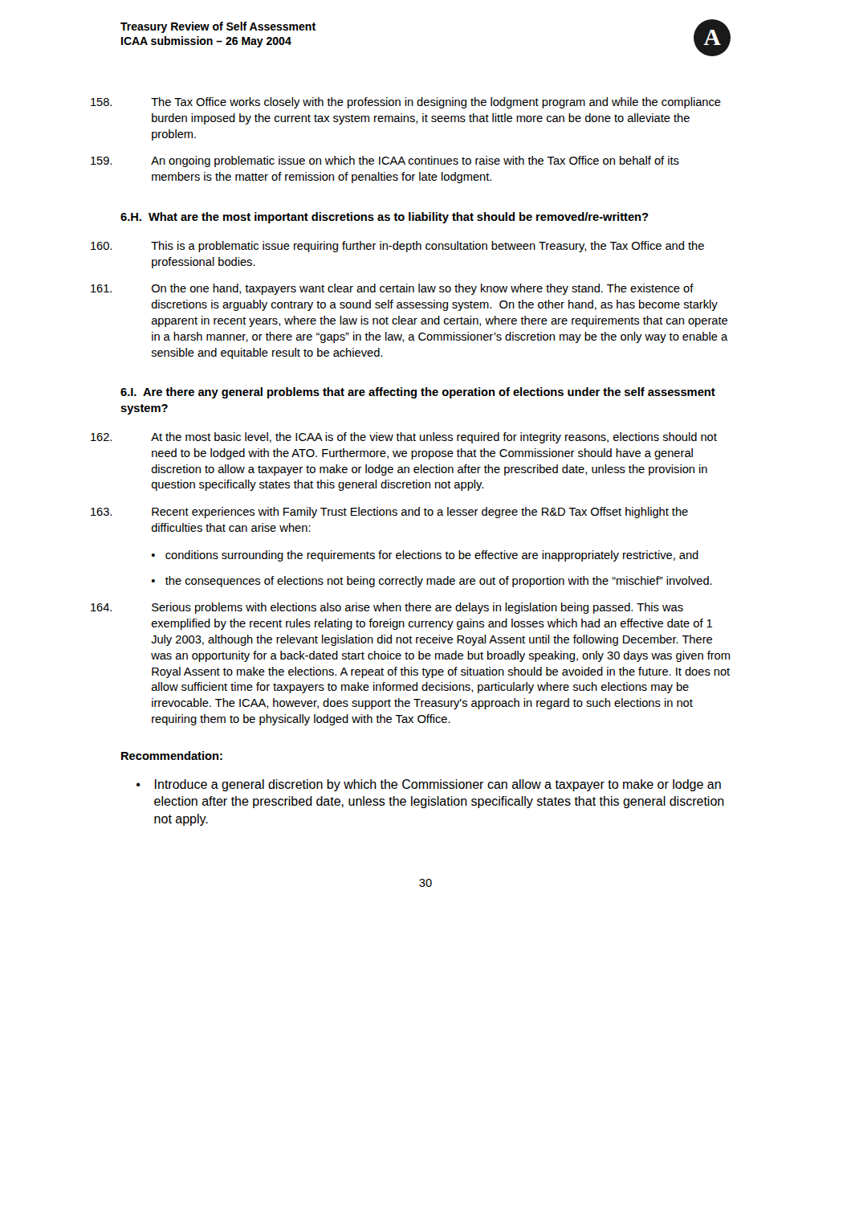Treasury Review of Self Assessment
ICAA submission – 26 May 2004
A
158. The Tax Office works closely with the profession in designing the lodgment program and while the compliance burden imposed by the current tax system remains, it seems that little more can be done to alleviate the problem.
159. An ongoing problematic issue on which the ICAA continues to raise with the Tax Office on behalf of its members is the matter of remission of penalties for late lodgment.
6.H. What are the most important discretions as to liability that should be removed/re-written?
160. This is a problematic issue requiring further in-depth consultation between Treasury, the Tax Office and the professional bodies.
161. On the one hand, taxpayers want clear and certain law so they know where they stand. The existence of discretions is arguably contrary to a sound self assessing system. On the other hand, as has become starkly apparent in recent years, where the law is not clear and certain, where there are requirements that can operate in a harsh manner, or there are “gaps” in the law, a Commissioner’s discretion may be the only way to enable a sensible and equitable result to be achieved.
6.I. Are there any general problems that are affecting the operation of elections under the self assessment system?
162. At the most basic level, the ICAA is of the view that unless required for integrity reasons, elections should not need to be lodged with the ATO. Furthermore, we propose that the Commissioner should have a general discretion to allow a taxpayer to make or lodge an election after the prescribed date, unless the provision in question specifically states that this general discretion not apply.
163. Recent experiences with Family Trust Elections and to a lesser degree the R&D Tax Offset highlight the difficulties that can arise when:
conditions surrounding the requirements for elections to be effective are inappropriately restrictive, and
the consequences of elections not being correctly made are out of proportion with the “mischief” involved.
164. Serious problems with elections also arise when there are delays in legislation being passed. This was exemplified by the recent rules relating to foreign currency gains and losses which had an effective date of 1 July 2003, although the relevant legislation did not receive Royal Assent until the following December. There was an opportunity for a back-dated start choice to be made but broadly speaking, only 30 days was given from Royal Assent to make the elections. A repeat of this type of situation should be avoided in the future. It does not allow sufficient time for taxpayers to make informed decisions, particularly where such elections may be irrevocable. The ICAA, however, does support the Treasury's approach in regard to such elections in not requiring them to be physically lodged with the Tax Office.
Recommendation:
Introduce a general discretion by which the Commissioner can allow a taxpayer to make or lodge an election after the prescribed date, unless the legislation specifically states that this general discretion not apply.
30